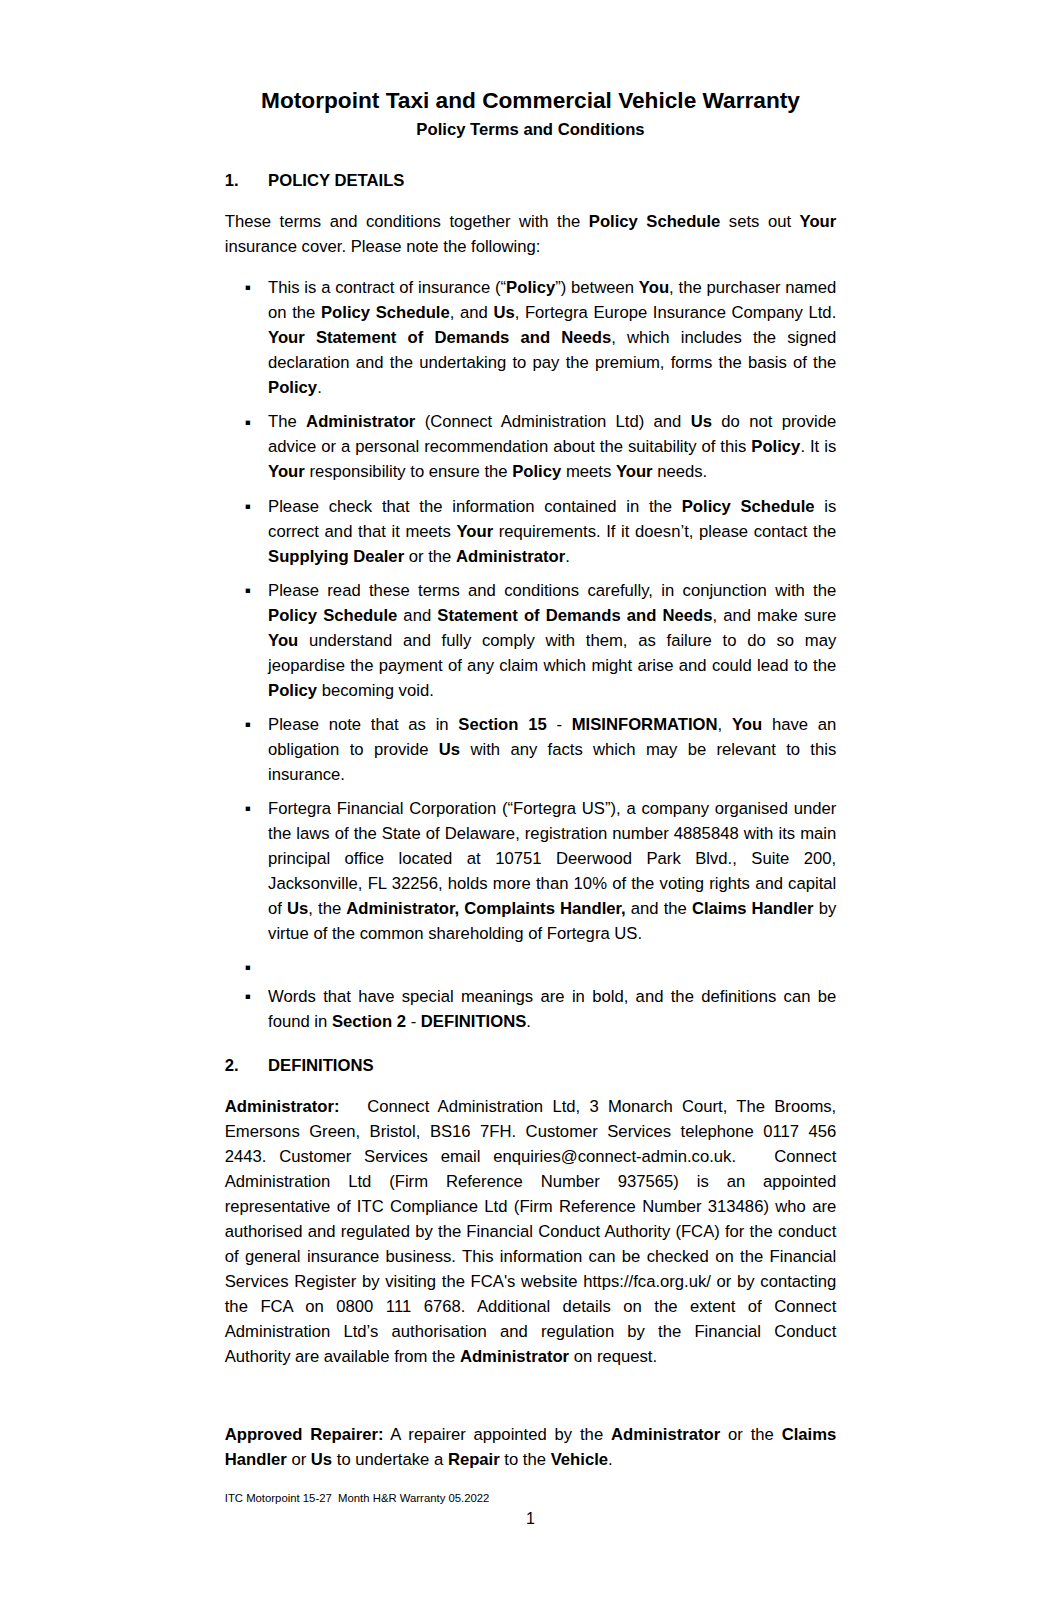Motorpoint Taxi and Commercial Vehicle Warranty
Policy Terms and Conditions
1. POLICY DETAILS
These terms and conditions together with the Policy Schedule sets out Your insurance cover. Please note the following:
This is a contract of insurance (“Policy”) between You, the purchaser named on the Policy Schedule, and Us, Fortegra Europe Insurance Company Ltd. Your Statement of Demands and Needs, which includes the signed declaration and the undertaking to pay the premium, forms the basis of the Policy.
The Administrator (Connect Administration Ltd) and Us do not provide advice or a personal recommendation about the suitability of this Policy. It is Your responsibility to ensure the Policy meets Your needs.
Please check that the information contained in the Policy Schedule is correct and that it meets Your requirements. If it doesn’t, please contact the Supplying Dealer or the Administrator.
Please read these terms and conditions carefully, in conjunction with the Policy Schedule and Statement of Demands and Needs, and make sure You understand and fully comply with them, as failure to do so may jeopardise the payment of any claim which might arise and could lead to the Policy becoming void.
Please note that as in Section 15 - MISINFORMATION, You have an obligation to provide Us with any facts which may be relevant to this insurance.
Fortegra Financial Corporation (“Fortegra US”), a company organised under the laws of the State of Delaware, registration number 4885848 with its main principal office located at 10751 Deerwood Park Blvd., Suite 200, Jacksonville, FL 32256, holds more than 10% of the voting rights and capital of Us, the Administrator, Complaints Handler, and the Claims Handler by virtue of the common shareholding of Fortegra US.
Words that have special meanings are in bold, and the definitions can be found in Section 2 - DEFINITIONS.
2. DEFINITIONS
Administrator: Connect Administration Ltd, 3 Monarch Court, The Brooms, Emersons Green, Bristol, BS16 7FH. Customer Services telephone 0117 456 2443. Customer Services email enquiries@connect-admin.co.uk. Connect Administration Ltd (Firm Reference Number 937565) is an appointed representative of ITC Compliance Ltd (Firm Reference Number 313486) who are authorised and regulated by the Financial Conduct Authority (FCA) for the conduct of general insurance business. This information can be checked on the Financial Services Register by visiting the FCA's website https://fca.org.uk/ or by contacting the FCA on 0800 111 6768. Additional details on the extent of Connect Administration Ltd’s authorisation and regulation by the Financial Conduct Authority are available from the Administrator on request.
Approved Repairer: A repairer appointed by the Administrator or the Claims Handler or Us to undertake a Repair to the Vehicle.
ITC Motorpoint 15-27 Month H&R Warranty 05.2022
1